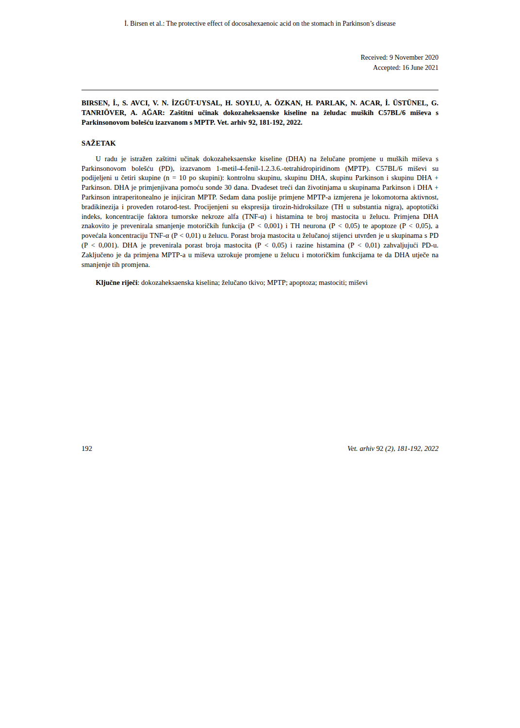İ. Birsen et al.: The protective effect of docosahexaenoic acid on the stomach in Parkinson’s disease
Received: 9 November 2020
Accepted: 16 June 2021
BIRSEN, İ., S. AVCI, V. N. İZGÜT-UYSAL, H. SOYLU, A. ÖZKAN, H. PARLAK, N. ACAR, İ. ÜSTÜNEL, G. TANRIÖVER, A. AĞAR: Zaštitni učinak dokozaheksaenske kiseline na želudac muških C57BL/6 miševa s Parkinsonovom bolešću izazvanom s MPTP. Vet. arhiv 92, 181-192, 2022.
Sažetak
U radu je istražen zaštitni učinak dokozaheksaenske kiseline (DHA) na želučane promjene u muških miševa s Parkinsonovom bolešću (PD), izazvanom 1-metil-4-fenil-1.2.3.6.-tetrahidropiridinom (MPTP). C57BL/6 miševi su podijeljeni u četiri skupine (n = 10 po skupini): kontrolnu skupinu, skupinu DHA, skupinu Parkinson i skupinu DHA + Parkinson. DHA je primjenjivana pomoću sonde 30 dana. Dvadeset treći dan životinjama u skupinama Parkinson i DHA + Parkinson intraperitonealno je injiciran MPTP. Sedam dana poslije primjene MPTP-a izmjerena je lokomotorna aktivnost, bradikinezija i proveden rotarod-test. Procijenjeni su ekspresija tirozin-hidroksilaze (TH u substantia nigra), apoptotički indeks, koncentracije faktora tumorske nekroze alfa (TNF-α) i histamina te broj mastocita u želucu. Primjena DHA znakovito je prevenirala smanjenje motoričkih funkcija (P < 0,001) i TH neurona (P < 0,05) te apoptoze (P < 0,05), a povećala koncentraciju TNF-α (P < 0,01) u želucu. Porast broja mastocita u želučanoj stijenci utvrđen je u skupinama s PD (P < 0,001). DHA je prevenirala porast broja mastocita (P < 0,05) i razine histamina (P < 0,01) zahvaljujući PD-u. Zaključeno je da primjena MPTP-a u miševa uzrokuje promjene u želucu i motoričkim funkcijama te da DHA utječe na smanjenje tih promjena.
Ključne riječi: dokozaheksaenska kiselina; želučano tkivo; MPTP; apoptoza; mastociti; miševi
192 Vet. arhiv 92 (2), 181-192, 2022